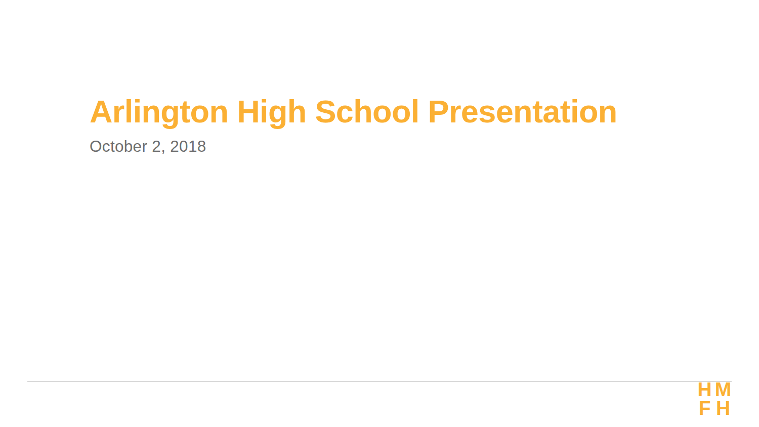Arlington High School Presentation
October 2, 2018
HM FH